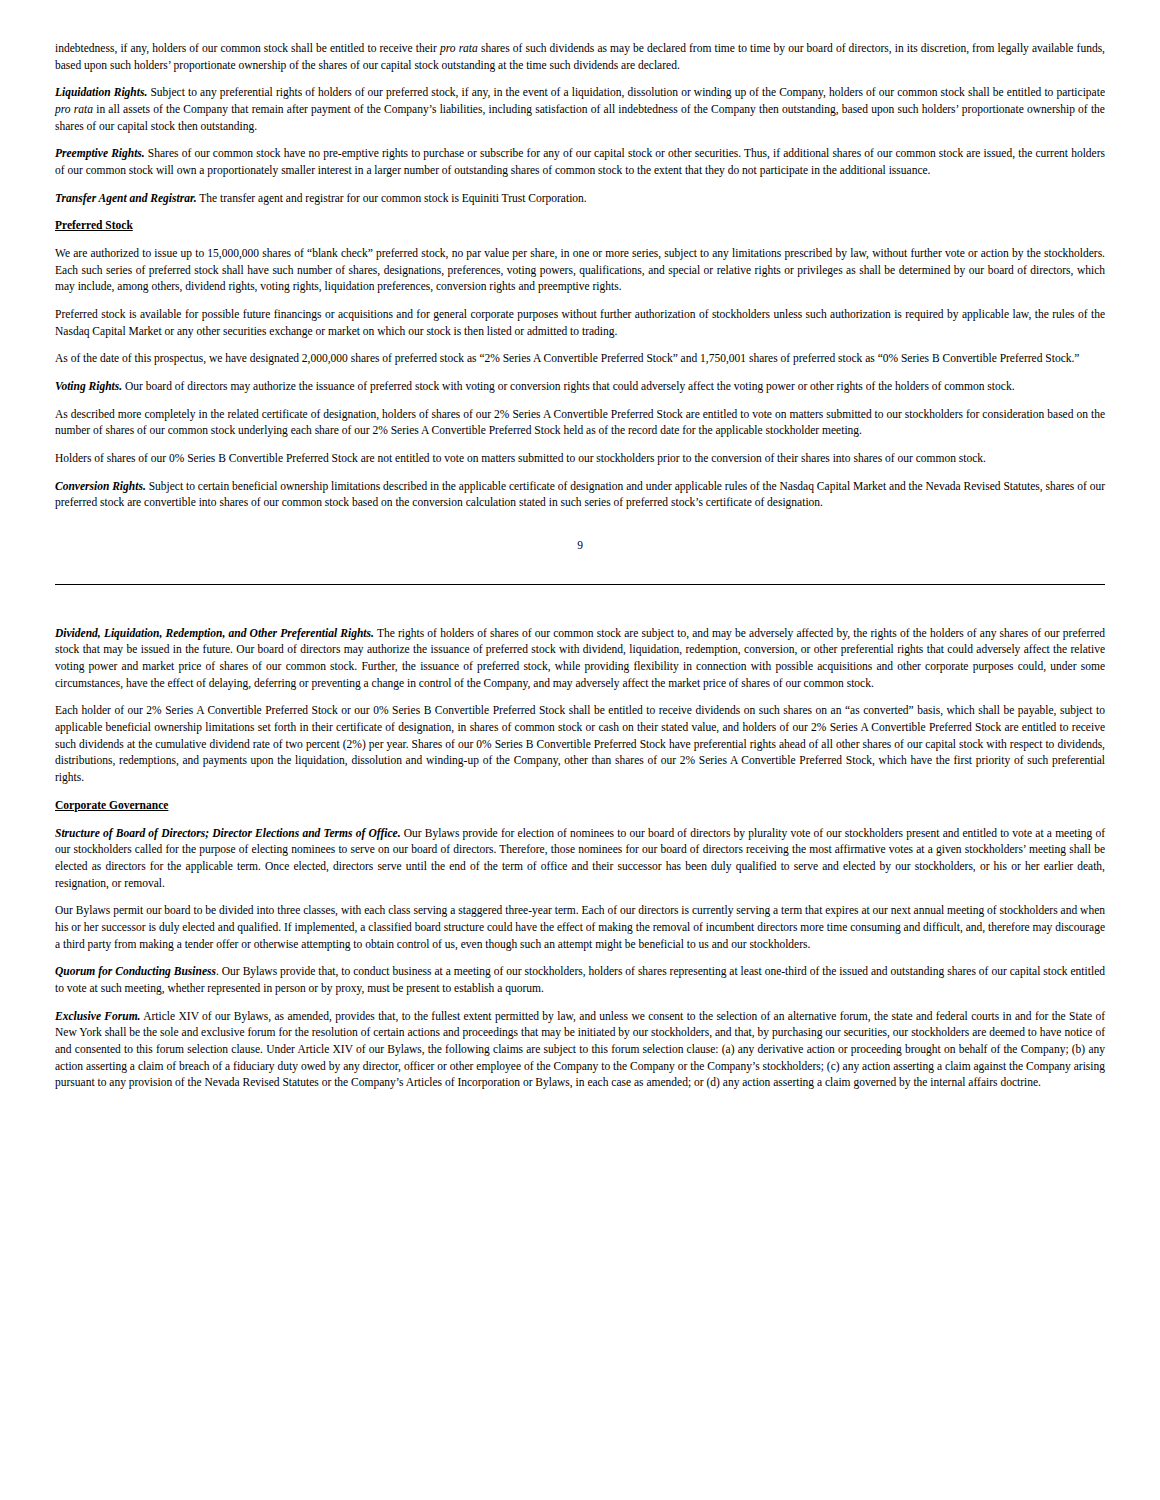indebtedness, if any, holders of our common stock shall be entitled to receive their pro rata shares of such dividends as may be declared from time to time by our board of directors, in its discretion, from legally available funds, based upon such holders’ proportionate ownership of the shares of our capital stock outstanding at the time such dividends are declared.
Liquidation Rights. Subject to any preferential rights of holders of our preferred stock, if any, in the event of a liquidation, dissolution or winding up of the Company, holders of our common stock shall be entitled to participate pro rata in all assets of the Company that remain after payment of the Company’s liabilities, including satisfaction of all indebtedness of the Company then outstanding, based upon such holders’ proportionate ownership of the shares of our capital stock then outstanding.
Preemptive Rights. Shares of our common stock have no pre-emptive rights to purchase or subscribe for any of our capital stock or other securities. Thus, if additional shares of our common stock are issued, the current holders of our common stock will own a proportionately smaller interest in a larger number of outstanding shares of common stock to the extent that they do not participate in the additional issuance.
Transfer Agent and Registrar. The transfer agent and registrar for our common stock is Equiniti Trust Corporation.
Preferred Stock
We are authorized to issue up to 15,000,000 shares of “blank check” preferred stock, no par value per share, in one or more series, subject to any limitations prescribed by law, without further vote or action by the stockholders. Each such series of preferred stock shall have such number of shares, designations, preferences, voting powers, qualifications, and special or relative rights or privileges as shall be determined by our board of directors, which may include, among others, dividend rights, voting rights, liquidation preferences, conversion rights and preemptive rights.
Preferred stock is available for possible future financings or acquisitions and for general corporate purposes without further authorization of stockholders unless such authorization is required by applicable law, the rules of the Nasdaq Capital Market or any other securities exchange or market on which our stock is then listed or admitted to trading.
As of the date of this prospectus, we have designated 2,000,000 shares of preferred stock as “2% Series A Convertible Preferred Stock” and 1,750,001 shares of preferred stock as “0% Series B Convertible Preferred Stock.”
Voting Rights. Our board of directors may authorize the issuance of preferred stock with voting or conversion rights that could adversely affect the voting power or other rights of the holders of common stock.
As described more completely in the related certificate of designation, holders of shares of our 2% Series A Convertible Preferred Stock are entitled to vote on matters submitted to our stockholders for consideration based on the number of shares of our common stock underlying each share of our 2% Series A Convertible Preferred Stock held as of the record date for the applicable stockholder meeting.
Holders of shares of our 0% Series B Convertible Preferred Stock are not entitled to vote on matters submitted to our stockholders prior to the conversion of their shares into shares of our common stock.
Conversion Rights. Subject to certain beneficial ownership limitations described in the applicable certificate of designation and under applicable rules of the Nasdaq Capital Market and the Nevada Revised Statutes, shares of our preferred stock are convertible into shares of our common stock based on the conversion calculation stated in such series of preferred stock’s certificate of designation.
9
Dividend, Liquidation, Redemption, and Other Preferential Rights. The rights of holders of shares of our common stock are subject to, and may be adversely affected by, the rights of the holders of any shares of our preferred stock that may be issued in the future. Our board of directors may authorize the issuance of preferred stock with dividend, liquidation, redemption, conversion, or other preferential rights that could adversely affect the relative voting power and market price of shares of our common stock. Further, the issuance of preferred stock, while providing flexibility in connection with possible acquisitions and other corporate purposes could, under some circumstances, have the effect of delaying, deferring or preventing a change in control of the Company, and may adversely affect the market price of shares of our common stock.
Each holder of our 2% Series A Convertible Preferred Stock or our 0% Series B Convertible Preferred Stock shall be entitled to receive dividends on such shares on an “as converted” basis, which shall be payable, subject to applicable beneficial ownership limitations set forth in their certificate of designation, in shares of common stock or cash on their stated value, and holders of our 2% Series A Convertible Preferred Stock are entitled to receive such dividends at the cumulative dividend rate of two percent (2%) per year. Shares of our 0% Series B Convertible Preferred Stock have preferential rights ahead of all other shares of our capital stock with respect to dividends, distributions, redemptions, and payments upon the liquidation, dissolution and winding-up of the Company, other than shares of our 2% Series A Convertible Preferred Stock, which have the first priority of such preferential rights.
Corporate Governance
Structure of Board of Directors; Director Elections and Terms of Office. Our Bylaws provide for election of nominees to our board of directors by plurality vote of our stockholders present and entitled to vote at a meeting of our stockholders called for the purpose of electing nominees to serve on our board of directors. Therefore, those nominees for our board of directors receiving the most affirmative votes at a given stockholders’ meeting shall be elected as directors for the applicable term. Once elected, directors serve until the end of the term of office and their successor has been duly qualified to serve and elected by our stockholders, or his or her earlier death, resignation, or removal.
Our Bylaws permit our board to be divided into three classes, with each class serving a staggered three-year term. Each of our directors is currently serving a term that expires at our next annual meeting of stockholders and when his or her successor is duly elected and qualified. If implemented, a classified board structure could have the effect of making the removal of incumbent directors more time consuming and difficult, and, therefore may discourage a third party from making a tender offer or otherwise attempting to obtain control of us, even though such an attempt might be beneficial to us and our stockholders.
Quorum for Conducting Business. Our Bylaws provide that, to conduct business at a meeting of our stockholders, holders of shares representing at least one-third of the issued and outstanding shares of our capital stock entitled to vote at such meeting, whether represented in person or by proxy, must be present to establish a quorum.
Exclusive Forum. Article XIV of our Bylaws, as amended, provides that, to the fullest extent permitted by law, and unless we consent to the selection of an alternative forum, the state and federal courts in and for the State of New York shall be the sole and exclusive forum for the resolution of certain actions and proceedings that may be initiated by our stockholders, and that, by purchasing our securities, our stockholders are deemed to have notice of and consented to this forum selection clause. Under Article XIV of our Bylaws, the following claims are subject to this forum selection clause: (a) any derivative action or proceeding brought on behalf of the Company; (b) any action asserting a claim of breach of a fiduciary duty owed by any director, officer or other employee of the Company to the Company or the Company’s stockholders; (c) any action asserting a claim against the Company arising pursuant to any provision of the Nevada Revised Statutes or the Company’s Articles of Incorporation or Bylaws, in each case as amended; or (d) any action asserting a claim governed by the internal affairs doctrine.